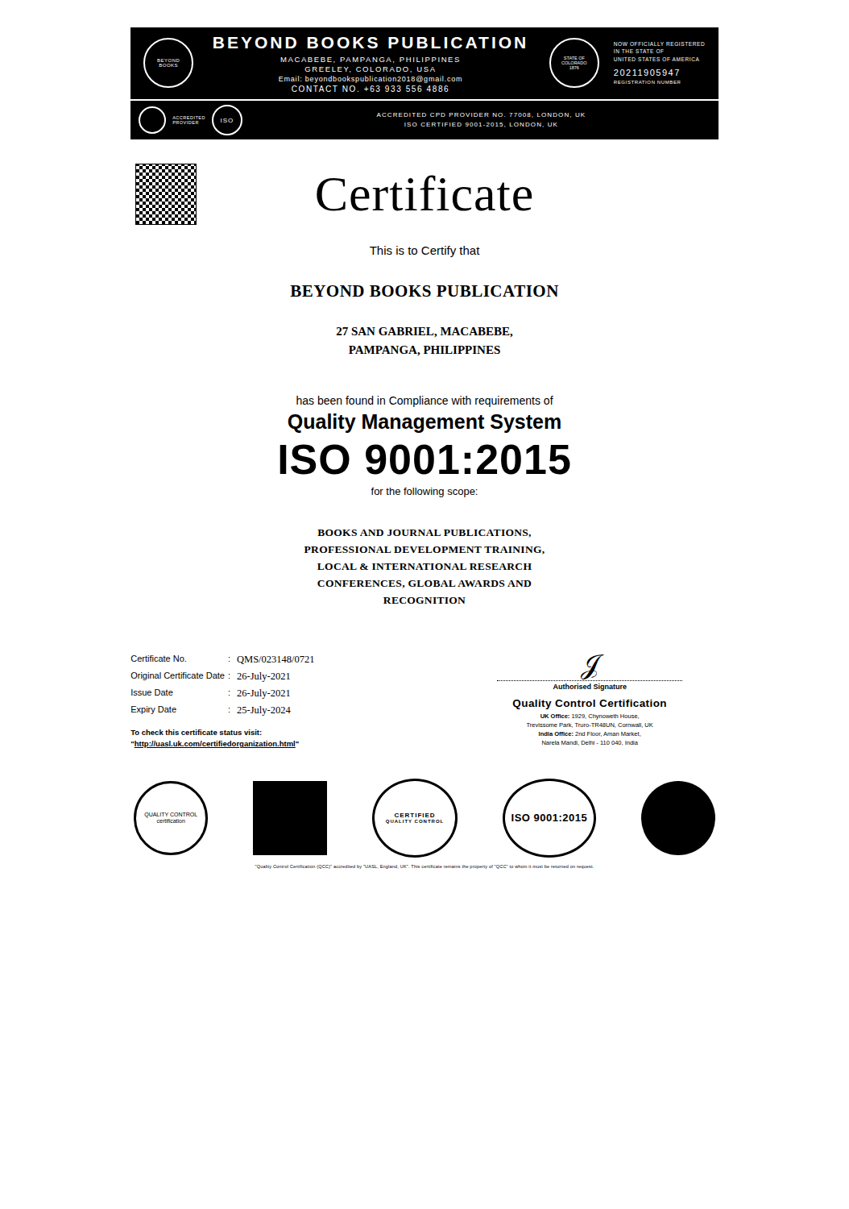BEYOND
BOOKS
BEYOND BOOKS PUBLICATION
MACABEBE, PAMPANGA, PHILIPPINES
GREELEY, COLORADO, USA
Email: beyondbookspublication2018@gmail.com
CONTACT NO. +63 933 556 4886
STATE OF COLORADO
1876
NOW OFFICIALLY REGISTERED IN THE STATE OF
UNITED STATES OF AMERICA 20211905947 REGISTRATION NUMBER
ACCREDITED
PROVIDER ISO
ACCREDITED CPD PROVIDER NO. 77008, LONDON, UK
ISO CERTIFIED 9001-2015, LONDON, UK
Certificate
This is to Certify that
BEYOND BOOKS PUBLICATION
27 SAN GABRIEL, MACABEBE,
PAMPANGA, PHILIPPINES
has been found in Compliance with requirements of
Quality Management System
ISO 9001:2015
for the following scope:
BOOKS AND JOURNAL PUBLICATIONS,
PROFESSIONAL DEVELOPMENT TRAINING,
LOCAL & INTERNATIONAL RESEARCH
CONFERENCES, GLOBAL AWARDS AND
RECOGNITION
| Certificate No. | : | QMS/023148/0721 |
| Original Certificate Date | : | 26-July-2021 |
| Issue Date | : | 26-July-2021 |
| Expiry Date | : | 25-July-2024 |
To check this certificate status visit:
"http://uasl.uk.com/certifiedorganization.html"
𝒥
Authorised Signature
Quality Control Certification
UK Office: 1929, Chynoweth House,
Trevissome Park, Truro-TR48UN, Cornwall, UK
India Office: 2nd Floor, Aman Market,
Narela Mandi, Delhi - 110 040, India
QUALITY CONTROL
certification
CERTIFIED QUALITY CONTROL
ISO 9001:2015
"Quality Control Certification (QCC)" accredited by "UASL, England, UK". This certificate remains the property of "QCC" to whom it must be returned on request.